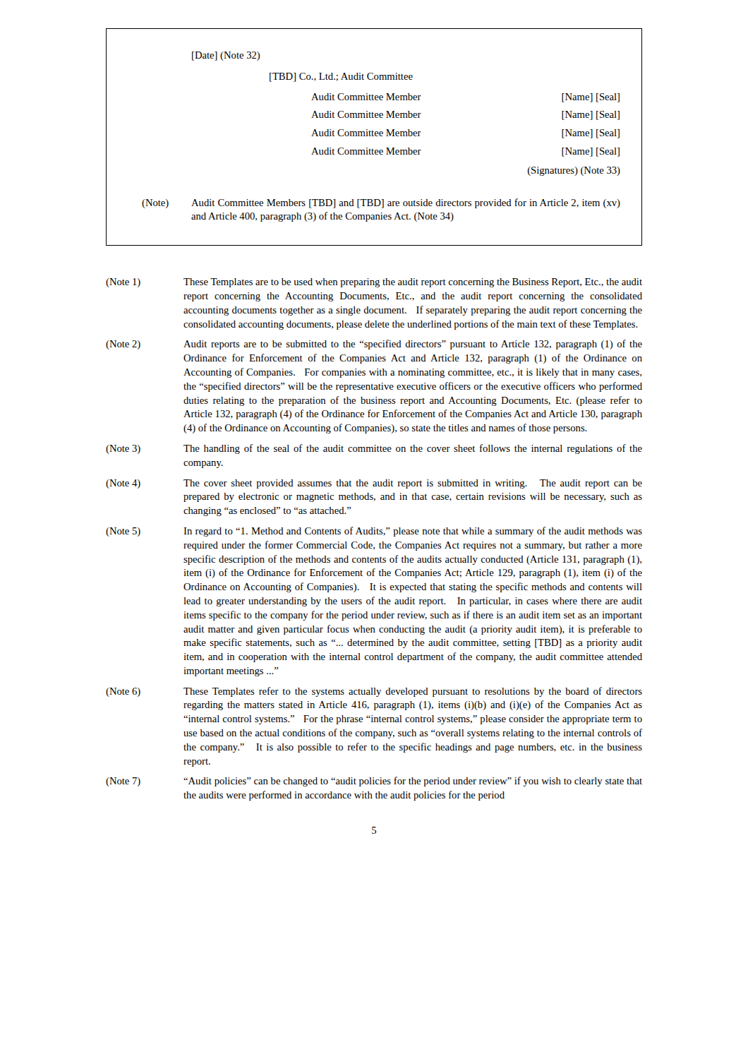[Date] (Note 32)
[TBD] Co., Ltd.; Audit Committee
| Audit Committee Member | [Name] [Seal] |
| Audit Committee Member | [Name] [Seal] |
| Audit Committee Member | [Name] [Seal] |
| Audit Committee Member | [Name] [Seal] |
(Signatures) (Note 33)
(Note)
Audit Committee Members [TBD] and [TBD] are outside directors provided for in Article 2, item (xv) and Article 400, paragraph (3) of the Companies Act. (Note 34)
(Note 1)
These Templates are to be used when preparing the audit report concerning the Business Report, Etc., the audit report concerning the Accounting Documents, Etc., and the audit report concerning the consolidated accounting documents together as a single document. If separately preparing the audit report concerning the consolidated accounting documents, please delete the underlined portions of the main text of these Templates.
(Note 2)
Audit reports are to be submitted to the “specified directors” pursuant to Article 132, paragraph (1) of the Ordinance for Enforcement of the Companies Act and Article 132, paragraph (1) of the Ordinance on Accounting of Companies. For companies with a nominating committee, etc., it is likely that in many cases, the “specified directors” will be the representative executive officers or the executive officers who performed duties relating to the preparation of the business report and Accounting Documents, Etc. (please refer to Article 132, paragraph (4) of the Ordinance for Enforcement of the Companies Act and Article 130, paragraph (4) of the Ordinance on Accounting of Companies), so state the titles and names of those persons.
(Note 3)
The handling of the seal of the audit committee on the cover sheet follows the internal regulations of the company.
(Note 4)
The cover sheet provided assumes that the audit report is submitted in writing. The audit report can be prepared by electronic or magnetic methods, and in that case, certain revisions will be necessary, such as changing “as enclosed” to “as attached.”
(Note 5)
In regard to “1. Method and Contents of Audits,” please note that while a summary of the audit methods was required under the former Commercial Code, the Companies Act requires not a summary, but rather a more specific description of the methods and contents of the audits actually conducted (Article 131, paragraph (1), item (i) of the Ordinance for Enforcement of the Companies Act; Article 129, paragraph (1), item (i) of the Ordinance on Accounting of Companies). It is expected that stating the specific methods and contents will lead to greater understanding by the users of the audit report. In particular, in cases where there are audit items specific to the company for the period under review, such as if there is an audit item set as an important audit matter and given particular focus when conducting the audit (a priority audit item), it is preferable to make specific statements, such as “... determined by the audit committee, setting [TBD] as a priority audit item, and in cooperation with the internal control department of the company, the audit committee attended important meetings ...”
(Note 6)
These Templates refer to the systems actually developed pursuant to resolutions by the board of directors regarding the matters stated in Article 416, paragraph (1), items (i)(b) and (i)(e) of the Companies Act as “internal control systems.” For the phrase “internal control systems,” please consider the appropriate term to use based on the actual conditions of the company, such as “overall systems relating to the internal controls of the company.” It is also possible to refer to the specific headings and page numbers, etc. in the business report.
(Note 7)
“Audit policies” can be changed to “audit policies for the period under review” if you wish to clearly state that the audits were performed in accordance with the audit policies for the period
5